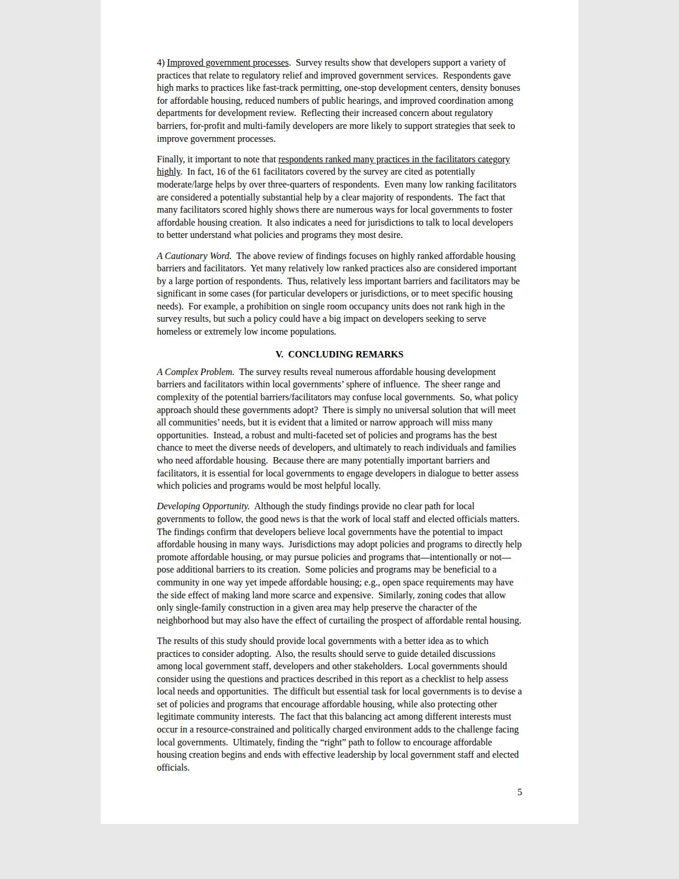4) Improved government processes. Survey results show that developers support a variety of practices that relate to regulatory relief and improved government services. Respondents gave high marks to practices like fast-track permitting, one-stop development centers, density bonuses for affordable housing, reduced numbers of public hearings, and improved coordination among departments for development review. Reflecting their increased concern about regulatory barriers, for-profit and multi-family developers are more likely to support strategies that seek to improve government processes.
Finally, it important to note that respondents ranked many practices in the facilitators category highly. In fact, 16 of the 61 facilitators covered by the survey are cited as potentially moderate/large helps by over three-quarters of respondents. Even many low ranking facilitators are considered a potentially substantial help by a clear majority of respondents. The fact that many facilitators scored highly shows there are numerous ways for local governments to foster affordable housing creation. It also indicates a need for jurisdictions to talk to local developers to better understand what policies and programs they most desire.
A Cautionary Word. The above review of findings focuses on highly ranked affordable housing barriers and facilitators. Yet many relatively low ranked practices also are considered important by a large portion of respondents. Thus, relatively less important barriers and facilitators may be significant in some cases (for particular developers or jurisdictions, or to meet specific housing needs). For example, a prohibition on single room occupancy units does not rank high in the survey results, but such a policy could have a big impact on developers seeking to serve homeless or extremely low income populations.
V. CONCLUDING REMARKS
A Complex Problem. The survey results reveal numerous affordable housing development barriers and facilitators within local governments’ sphere of influence. The sheer range and complexity of the potential barriers/facilitators may confuse local governments. So, what policy approach should these governments adopt? There is simply no universal solution that will meet all communities’ needs, but it is evident that a limited or narrow approach will miss many opportunities. Instead, a robust and multi-faceted set of policies and programs has the best chance to meet the diverse needs of developers, and ultimately to reach individuals and families who need affordable housing. Because there are many potentially important barriers and facilitators, it is essential for local governments to engage developers in dialogue to better assess which policies and programs would be most helpful locally.
Developing Opportunity. Although the study findings provide no clear path for local governments to follow, the good news is that the work of local staff and elected officials matters. The findings confirm that developers believe local governments have the potential to impact affordable housing in many ways. Jurisdictions may adopt policies and programs to directly help promote affordable housing, or may pursue policies and programs that—intentionally or not—pose additional barriers to its creation. Some policies and programs may be beneficial to a community in one way yet impede affordable housing; e.g., open space requirements may have the side effect of making land more scarce and expensive. Similarly, zoning codes that allow only single-family construction in a given area may help preserve the character of the neighborhood but may also have the effect of curtailing the prospect of affordable rental housing.
The results of this study should provide local governments with a better idea as to which practices to consider adopting. Also, the results should serve to guide detailed discussions among local government staff, developers and other stakeholders. Local governments should consider using the questions and practices described in this report as a checklist to help assess local needs and opportunities. The difficult but essential task for local governments is to devise a set of policies and programs that encourage affordable housing, while also protecting other legitimate community interests. The fact that this balancing act among different interests must occur in a resource-constrained and politically charged environment adds to the challenge facing local governments. Ultimately, finding the “right” path to follow to encourage affordable housing creation begins and ends with effective leadership by local government staff and elected officials.
5